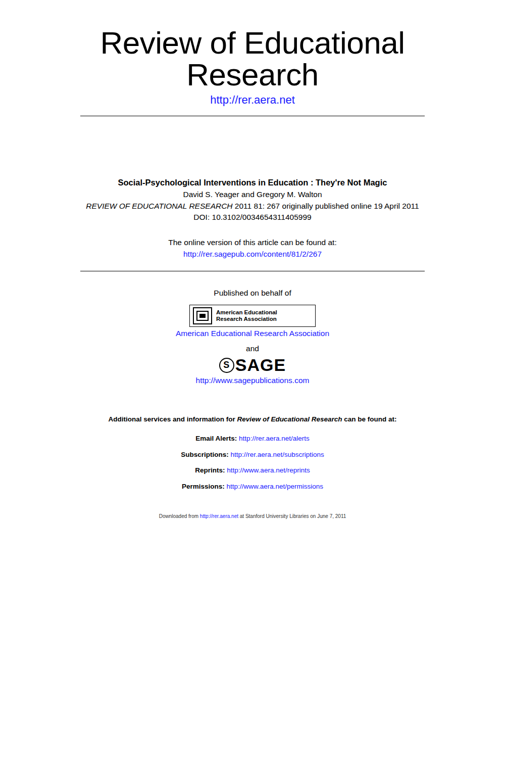Review of Educational
Research
http://rer.aera.net
Social-Psychological Interventions in Education : They're Not Magic
David S. Yeager and Gregory M. Walton
REVIEW OF EDUCATIONAL RESEARCH 2011 81: 267 originally published online 19 April 2011
DOI: 10.3102/0034654311405999
The online version of this article can be found at:
http://rer.sagepub.com/content/81/2/267
Published on behalf of
American Educational
Research Association
American Educational Research Association
and
SSAGE
http://www.sagepublications.com
Additional services and information for Review of Educational Research can be found at:
Email Alerts: http://rer.aera.net/alerts
Subscriptions: http://rer.aera.net/subscriptions
Reprints: http://www.aera.net/reprints
Permissions: http://www.aera.net/permissions
Downloaded from http://rer.aera.net at Stanford University Libraries on June 7, 2011